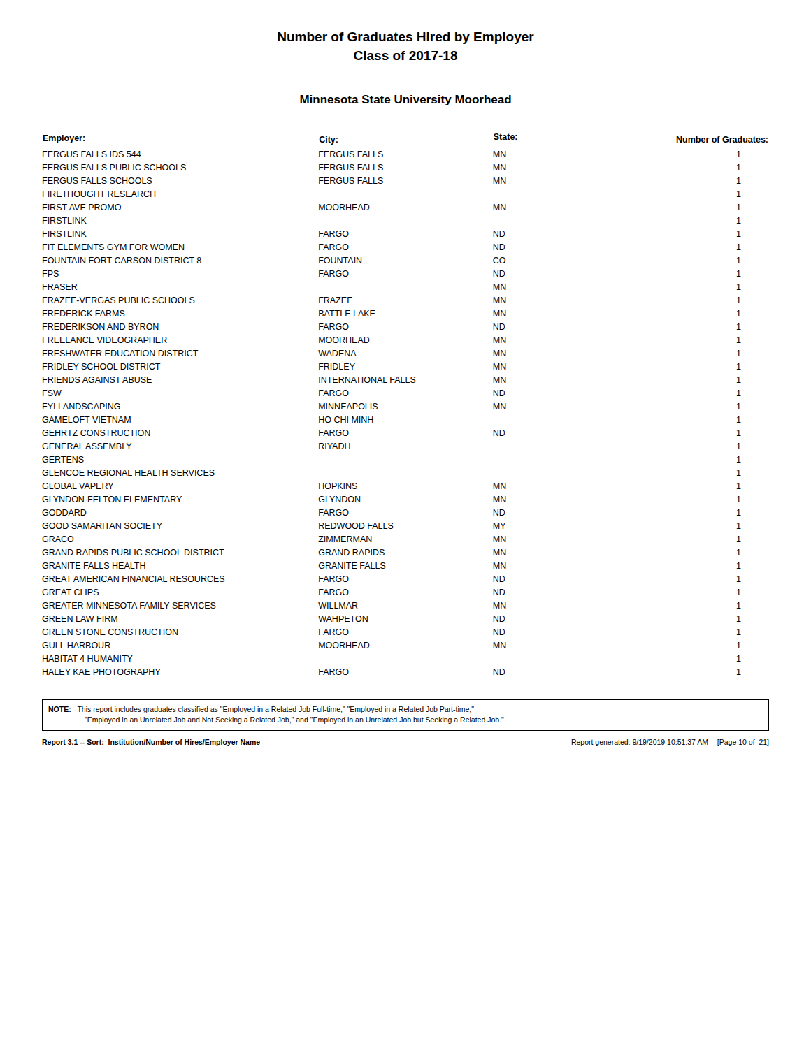Number of Graduates Hired by Employer
Class of 2017-18
Minnesota State University Moorhead
| Employer: | City: | State: | Number of Graduates: |
| --- | --- | --- | --- |
| FERGUS FALLS IDS 544 | FERGUS FALLS | MN | 1 |
| FERGUS FALLS PUBLIC SCHOOLS | FERGUS FALLS | MN | 1 |
| FERGUS FALLS SCHOOLS | FERGUS FALLS | MN | 1 |
| FIRETHOUGHT RESEARCH | | | 1 |
| FIRST AVE PROMO | MOORHEAD | MN | 1 |
| FIRSTLINK | | | 1 |
| FIRSTLINK | FARGO | ND | 1 |
| FIT ELEMENTS GYM FOR WOMEN | FARGO | ND | 1 |
| FOUNTAIN FORT CARSON DISTRICT 8 | FOUNTAIN | CO | 1 |
| FPS | FARGO | ND | 1 |
| FRASER | | MN | 1 |
| FRAZEE-VERGAS PUBLIC SCHOOLS | FRAZEE | MN | 1 |
| FREDERICK FARMS | BATTLE LAKE | MN | 1 |
| FREDERIKSON AND BYRON | FARGO | ND | 1 |
| FREELANCE VIDEOGRAPHER | MOORHEAD | MN | 1 |
| FRESHWATER EDUCATION DISTRICT | WADENA | MN | 1 |
| FRIDLEY SCHOOL DISTRICT | FRIDLEY | MN | 1 |
| FRIENDS AGAINST ABUSE | INTERNATIONAL FALLS | MN | 1 |
| FSW | FARGO | ND | 1 |
| FYI LANDSCAPING | MINNEAPOLIS | MN | 1 |
| GAMELOFT VIETNAM | HO CHI MINH | | 1 |
| GEHRTZ CONSTRUCTION | FARGO | ND | 1 |
| GENERAL ASSEMBLY | RIYADH | | 1 |
| GERTENS | | | 1 |
| GLENCOE REGIONAL HEALTH SERVICES | | | 1 |
| GLOBAL VAPERY | HOPKINS | MN | 1 |
| GLYNDON-FELTON ELEMENTARY | GLYNDON | MN | 1 |
| GODDARD | FARGO | ND | 1 |
| GOOD SAMARITAN SOCIETY | REDWOOD FALLS | MY | 1 |
| GRACO | ZIMMERMAN | MN | 1 |
| GRAND RAPIDS PUBLIC SCHOOL DISTRICT | GRAND RAPIDS | MN | 1 |
| GRANITE FALLS HEALTH | GRANITE FALLS | MN | 1 |
| GREAT AMERICAN FINANCIAL RESOURCES | FARGO | ND | 1 |
| GREAT CLIPS | FARGO | ND | 1 |
| GREATER MINNESOTA FAMILY SERVICES | WILLMAR | MN | 1 |
| GREEN LAW FIRM | WAHPETON | ND | 1 |
| GREEN STONE CONSTRUCTION | FARGO | ND | 1 |
| GULL HARBOUR | MOORHEAD | MN | 1 |
| HABITAT 4 HUMANITY | | | 1 |
| HALEY KAE PHOTOGRAPHY | FARGO | ND | 1 |
NOTE: This report includes graduates classified as "Employed in a Related Job Full-time," "Employed in a Related Job Part-time,"
"Employed in an Unrelated Job and Not Seeking a Related Job," and "Employed in an Unrelated Job but Seeking a Related Job."
Report 3.1 -- Sort: Institution/Number of Hires/Employer Name
Report generated: 9/19/2019 10:51:37 AM -- [Page 10 of 21]